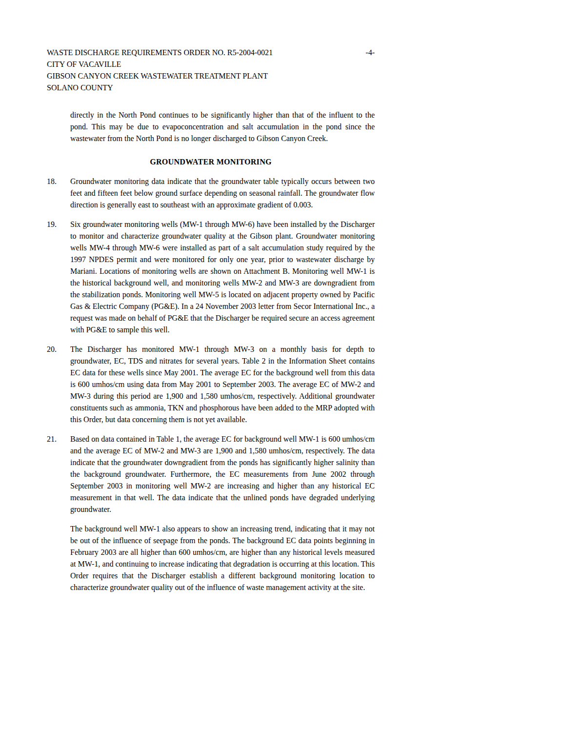WASTE DISCHARGE REQUIREMENTS ORDER NO. R5-2004-0021 -4-
CITY OF VACAVILLE
GIBSON CANYON CREEK WASTEWATER TREATMENT PLANT
SOLANO COUNTY
directly in the North Pond continues to be significantly higher than that of the influent to the pond. This may be due to evapoconcentration and salt accumulation in the pond since the wastewater from the North Pond is no longer discharged to Gibson Canyon Creek.
GROUNDWATER MONITORING
Groundwater monitoring data indicate that the groundwater table typically occurs between two feet and fifteen feet below ground surface depending on seasonal rainfall. The groundwater flow direction is generally east to southeast with an approximate gradient of 0.003.
Six groundwater monitoring wells (MW-1 through MW-6) have been installed by the Discharger to monitor and characterize groundwater quality at the Gibson plant. Groundwater monitoring wells MW-4 through MW-6 were installed as part of a salt accumulation study required by the 1997 NPDES permit and were monitored for only one year, prior to wastewater discharge by Mariani. Locations of monitoring wells are shown on Attachment B. Monitoring well MW-1 is the historical background well, and monitoring wells MW-2 and MW-3 are downgradient from the stabilization ponds. Monitoring well MW-5 is located on adjacent property owned by Pacific Gas & Electric Company (PG&E). In a 24 November 2003 letter from Secor International Inc., a request was made on behalf of PG&E that the Discharger be required secure an access agreement with PG&E to sample this well.
The Discharger has monitored MW-1 through MW-3 on a monthly basis for depth to groundwater, EC, TDS and nitrates for several years. Table 2 in the Information Sheet contains EC data for these wells since May 2001. The average EC for the background well from this data is 600 umhos/cm using data from May 2001 to September 2003. The average EC of MW-2 and MW-3 during this period are 1,900 and 1,580 umhos/cm, respectively. Additional groundwater constituents such as ammonia, TKN and phosphorous have been added to the MRP adopted with this Order, but data concerning them is not yet available.
Based on data contained in Table 1, the average EC for background well MW-1 is 600 umhos/cm and the average EC of MW-2 and MW-3 are 1,900 and 1,580 umhos/cm, respectively. The data indicate that the groundwater downgradient from the ponds has significantly higher salinity than the background groundwater. Furthermore, the EC measurements from June 2002 through September 2003 in monitoring well MW-2 are increasing and higher than any historical EC measurement in that well. The data indicate that the unlined ponds have degraded underlying groundwater.
The background well MW-1 also appears to show an increasing trend, indicating that it may not be out of the influence of seepage from the ponds. The background EC data points beginning in February 2003 are all higher than 600 umhos/cm, are higher than any historical levels measured at MW-1, and continuing to increase indicating that degradation is occurring at this location. This Order requires that the Discharger establish a different background monitoring location to characterize groundwater quality out of the influence of waste management activity at the site.